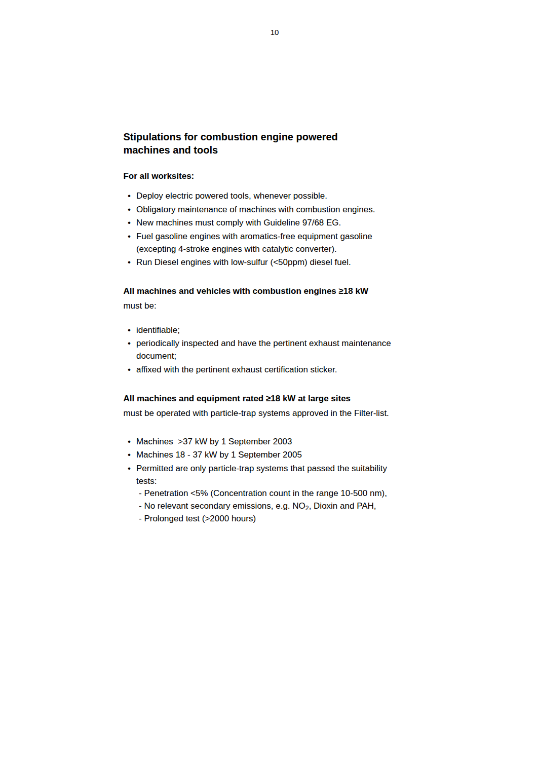10
Stipulations for combustion engine powered
machines and tools
For all worksites:
Deploy electric powered tools, whenever possible.
Obligatory maintenance of machines with combustion engines.
New machines must comply with Guideline 97/68 EG.
Fuel gasoline engines with aromatics-free equipment gasoline
(excepting 4-stroke engines with catalytic converter).
Run Diesel engines with low-sulfur (<50ppm) diesel fuel.
All machines and vehicles with combustion engines ≥18 kW
must be:
identifiable;
periodically inspected and have the pertinent exhaust maintenance
document;
affixed with the pertinent exhaust certification sticker.
All machines and equipment rated ≥18 kW at large sites
must be operated with particle-trap systems approved in the Filter-list.
Machines >37 kW by 1 September 2003
Machines 18 - 37 kW by 1 September 2005
Permitted are only particle-trap systems that passed the suitability
tests: - Penetration <5% (Concentration count in the range 10-500 nm), - No relevant secondary emissions, e.g. NO2, Dioxin and PAH, - Prolonged test (>2000 hours)